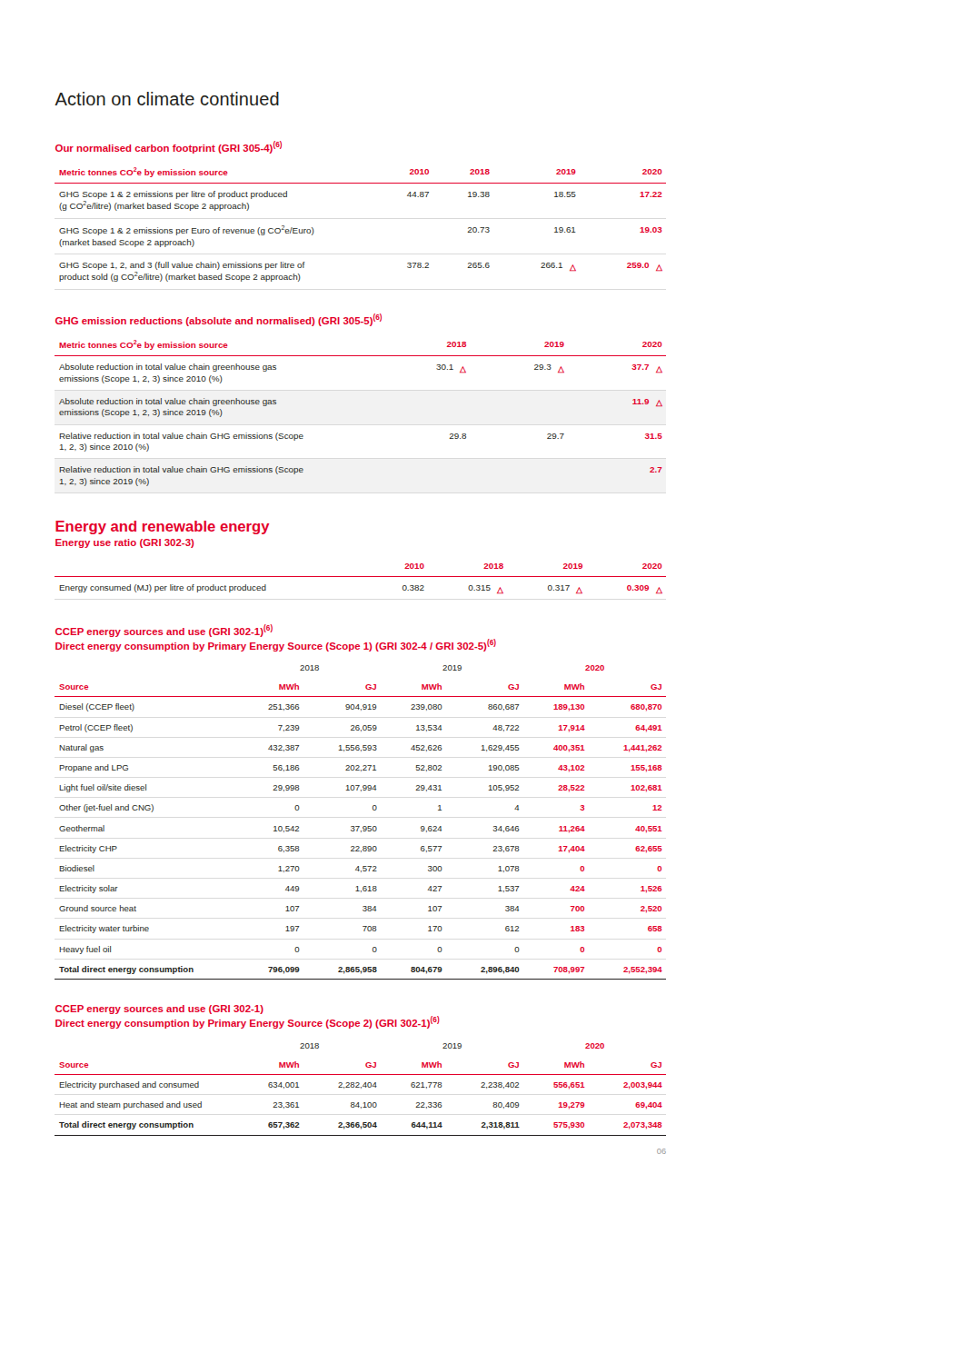Action on climate continued
Our normalised carbon footprint (GRI 305-4)(6)
| Metric tonnes CO 2 e by emission source | 2010 | 2018 | 2019 | 2020 |
| --- | --- | --- | --- | --- |
| GHG Scope 1 & 2 emissions per litre of product produced (g CO 2 e/litre) (market based Scope 2 approach) | 44.87 | 19.38 | 18.55 | 17.22 |
| GHG Scope 1 & 2 emissions per Euro of revenue (g CO 2 e/Euro) (market based Scope 2 approach) | | 20.73 | 19.61 | 19.03 |
| GHG Scope 1, 2, and 3 (full value chain) emissions per litre of product sold (g CO 2 e/litre) (market based Scope 2 approach) | 378.2 | 265.6 | 266.1 △ | 259.0 △ |
GHG emission reductions (absolute and normalised) (GRI 305-5)(6)
| Metric tonnes CO 2 e by emission source | 2018 | 2019 | 2020 |
| --- | --- | --- | --- |
| Absolute reduction in total value chain greenhouse gas emissions (Scope 1, 2, 3) since 2010 (%) | 30.1 △ | 29.3 △ | 37.7 △ |
| Absolute reduction in total value chain greenhouse gas emissions (Scope 1, 2, 3) since 2019 (%) | | | 11.9 △ |
| Relative reduction in total value chain GHG emissions (Scope 1, 2, 3) since 2010 (%) | 29.8 | 29.7 | 31.5 |
| Relative reduction in total value chain GHG emissions (Scope 1, 2, 3) since 2019 (%) | | | 2.7 |
Energy and renewable energy
Energy use ratio (GRI 302-3)
| | 2010 | 2018 | 2019 | 2020 |
| --- | --- | --- | --- | --- |
| Energy consumed (MJ) per litre of product produced | 0.382 | 0.315 △ | 0.317 △ | 0.309 △ |
CCEP energy sources and use (GRI 302-1)(6)
Direct energy consumption by Primary Energy Source (Scope 1) (GRI 302-4 / GRI 302-5)(6)
| | 2018 | 2019 | 2020 |
| --- | --- | --- | --- |
| Source | MWh | GJ | MWh | GJ | MWh | GJ |
| Diesel (CCEP fleet) | 251,366 | 904,919 | 239,080 | 860,687 | 189,130 | 680,870 |
| Petrol (CCEP fleet) | 7,239 | 26,059 | 13,534 | 48,722 | 17,914 | 64,491 |
| Natural gas | 432,387 | 1,556,593 | 452,626 | 1,629,455 | 400,351 | 1,441,262 |
| Propane and LPG | 56,186 | 202,271 | 52,802 | 190,085 | 43,102 | 155,168 |
| Light fuel oil/site diesel | 29,998 | 107,994 | 29,431 | 105,952 | 28,522 | 102,681 |
| Other (jet-fuel and CNG) | 0 | 0 | 1 | 4 | 3 | 12 |
| Geothermal | 10,542 | 37,950 | 9,624 | 34,646 | 11,264 | 40,551 |
| Electricity CHP | 6,358 | 22,890 | 6,577 | 23,678 | 17,404 | 62,655 |
| Biodiesel | 1,270 | 4,572 | 300 | 1,078 | 0 | 0 |
| Electricity solar | 449 | 1,618 | 427 | 1,537 | 424 | 1,526 |
| Ground source heat | 107 | 384 | 107 | 384 | 700 | 2,520 |
| Electricity water turbine | 197 | 708 | 170 | 612 | 183 | 658 |
| Heavy fuel oil | 0 | 0 | 0 | 0 | 0 | 0 |
| Total direct energy consumption | 796,099 | 2,865,958 | 804,679 | 2,896,840 | 708,997 | 2,552,394 |
CCEP energy sources and use (GRI 302-1)
Direct energy consumption by Primary Energy Source (Scope 2) (GRI 302-1)(6)
| | 2018 | 2019 | 2020 |
| --- | --- | --- | --- |
| Source | MWh | GJ | MWh | GJ | MWh | GJ |
| Electricity purchased and consumed | 634,001 | 2,282,404 | 621,778 | 2,238,402 | 556,651 | 2,003,944 |
| Heat and steam purchased and used | 23,361 | 84,100 | 22,336 | 80,409 | 19,279 | 69,404 |
| Total direct energy consumption | 657,362 | 2,366,504 | 644,114 | 2,318,811 | 575,930 | 2,073,348 |
06